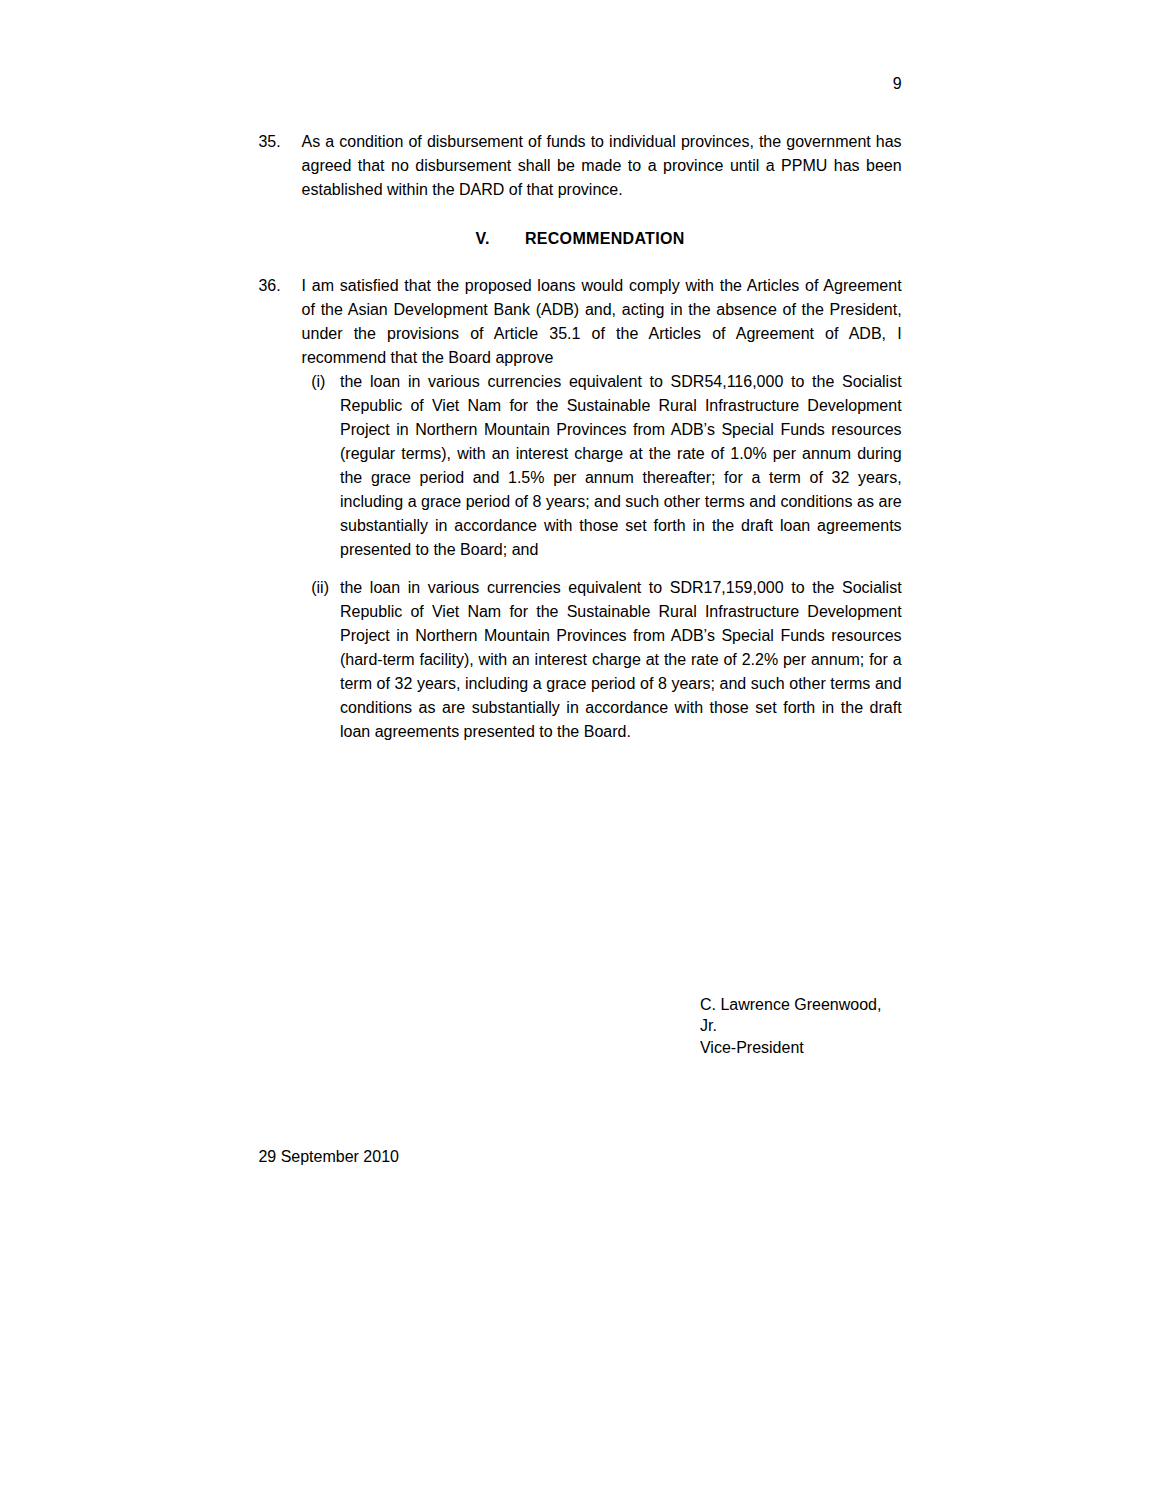9
35.
As a condition of disbursement of funds to individual provinces, the government has agreed that no disbursement shall be made to a province until a PPMU has been established within the DARD of that province.
V. RECOMMENDATION
36.
I am satisfied that the proposed loans would comply with the Articles of Agreement of the Asian Development Bank (ADB) and, acting in the absence of the President, under the provisions of Article 35.1 of the Articles of Agreement of ADB, I recommend that the Board approve
(i)
the loan in various currencies equivalent to SDR54,116,000 to the Socialist Republic of Viet Nam for the Sustainable Rural Infrastructure Development Project in Northern Mountain Provinces from ADB’s Special Funds resources (regular terms), with an interest charge at the rate of 1.0% per annum during the grace period and 1.5% per annum thereafter; for a term of 32 years, including a grace period of 8 years; and such other terms and conditions as are substantially in accordance with those set forth in the draft loan agreements presented to the Board; and
(ii)
the loan in various currencies equivalent to SDR17,159,000 to the Socialist Republic of Viet Nam for the Sustainable Rural Infrastructure Development Project in Northern Mountain Provinces from ADB’s Special Funds resources (hard-term facility), with an interest charge at the rate of 2.2% per annum; for a term of 32 years, including a grace period of 8 years; and such other terms and conditions as are substantially in accordance with those set forth in the draft loan agreements presented to the Board.
C. Lawrence Greenwood, Jr.
Vice-President
29 September 2010